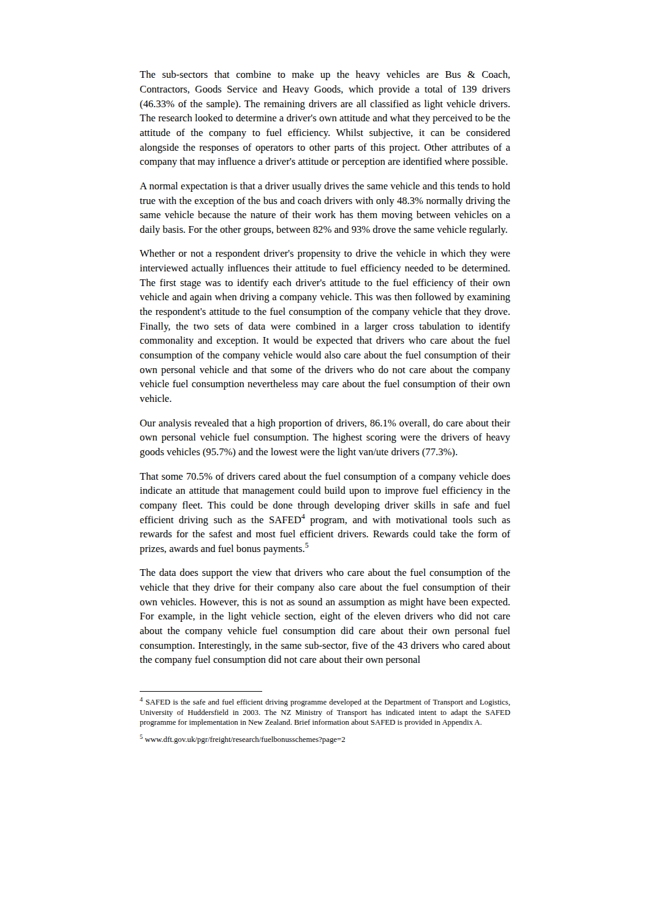The sub-sectors that combine to make up the heavy vehicles are Bus & Coach, Contractors, Goods Service and Heavy Goods, which provide a total of 139 drivers (46.33% of the sample). The remaining drivers are all classified as light vehicle drivers. The research looked to determine a driver's own attitude and what they perceived to be the attitude of the company to fuel efficiency. Whilst subjective, it can be considered alongside the responses of operators to other parts of this project. Other attributes of a company that may influence a driver's attitude or perception are identified where possible.
A normal expectation is that a driver usually drives the same vehicle and this tends to hold true with the exception of the bus and coach drivers with only 48.3% normally driving the same vehicle because the nature of their work has them moving between vehicles on a daily basis. For the other groups, between 82% and 93% drove the same vehicle regularly.
Whether or not a respondent driver's propensity to drive the vehicle in which they were interviewed actually influences their attitude to fuel efficiency needed to be determined. The first stage was to identify each driver's attitude to the fuel efficiency of their own vehicle and again when driving a company vehicle. This was then followed by examining the respondent's attitude to the fuel consumption of the company vehicle that they drove. Finally, the two sets of data were combined in a larger cross tabulation to identify commonality and exception. It would be expected that drivers who care about the fuel consumption of the company vehicle would also care about the fuel consumption of their own personal vehicle and that some of the drivers who do not care about the company vehicle fuel consumption nevertheless may care about the fuel consumption of their own vehicle.
Our analysis revealed that a high proportion of drivers, 86.1% overall, do care about their own personal vehicle fuel consumption. The highest scoring were the drivers of heavy goods vehicles (95.7%) and the lowest were the light van/ute drivers (77.3%).
That some 70.5% of drivers cared about the fuel consumption of a company vehicle does indicate an attitude that management could build upon to improve fuel efficiency in the company fleet. This could be done through developing driver skills in safe and fuel efficient driving such as the SAFED4 program, and with motivational tools such as rewards for the safest and most fuel efficient drivers. Rewards could take the form of prizes, awards and fuel bonus payments.5
The data does support the view that drivers who care about the fuel consumption of the vehicle that they drive for their company also care about the fuel consumption of their own vehicles. However, this is not as sound an assumption as might have been expected. For example, in the light vehicle section, eight of the eleven drivers who did not care about the company vehicle fuel consumption did care about their own personal fuel consumption. Interestingly, in the same sub-sector, five of the 43 drivers who cared about the company fuel consumption did not care about their own personal
4 SAFED is the safe and fuel efficient driving programme developed at the Department of Transport and Logistics, University of Huddersfield in 2003. The NZ Ministry of Transport has indicated intent to adapt the SAFED programme for implementation in New Zealand. Brief information about SAFED is provided in Appendix A.
5 www.dft.gov.uk/pgr/freight/research/fuelbonusschemes?page=2